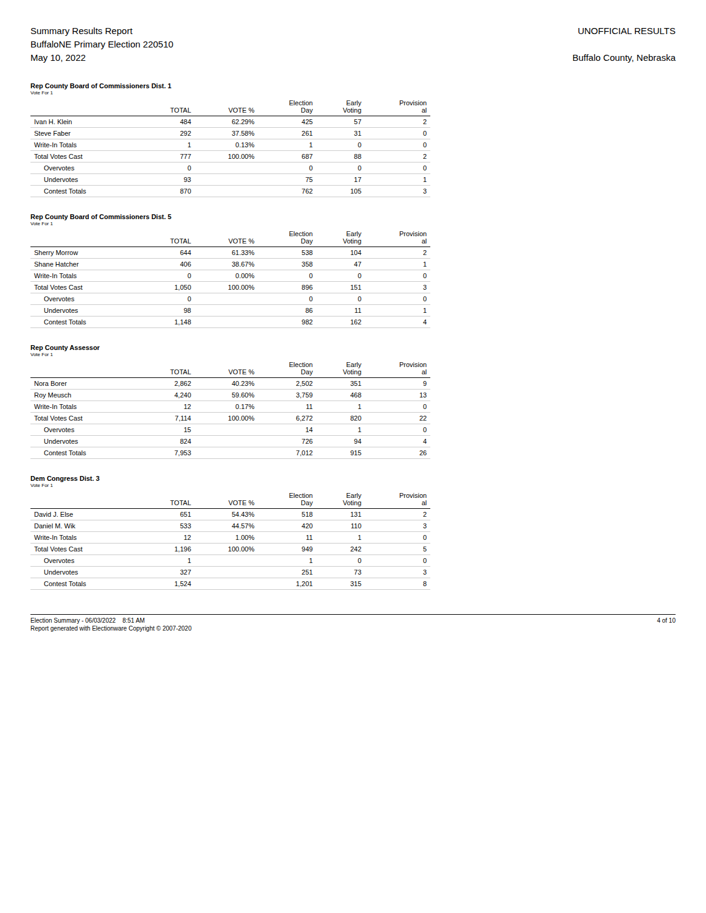Summary Results Report
BuffaloNE Primary Election 220510
May 10, 2022
UNOFFICIAL RESULTS
Buffalo County, Nebraska
Rep County Board of Commissioners Dist. 1
Vote For 1
| | TOTAL | VOTE % | Election Day | Early Voting | Provision al |
| --- | --- | --- | --- | --- | --- |
| Ivan H. Klein | 484 | 62.29% | 425 | 57 | 2 |
| Steve Faber | 292 | 37.58% | 261 | 31 | 0 |
| Write-In Totals | 1 | 0.13% | 1 | 0 | 0 |
| Total Votes Cast | 777 | 100.00% | 687 | 88 | 2 |
| Overvotes | 0 | | 0 | 0 | 0 |
| Undervotes | 93 | | 75 | 17 | 1 |
| Contest Totals | 870 | | 762 | 105 | 3 |
Rep County Board of Commissioners Dist. 5
Vote For 1
| | TOTAL | VOTE % | Election Day | Early Voting | Provision al |
| --- | --- | --- | --- | --- | --- |
| Sherry Morrow | 644 | 61.33% | 538 | 104 | 2 |
| Shane Hatcher | 406 | 38.67% | 358 | 47 | 1 |
| Write-In Totals | 0 | 0.00% | 0 | 0 | 0 |
| Total Votes Cast | 1,050 | 100.00% | 896 | 151 | 3 |
| Overvotes | 0 | | 0 | 0 | 0 |
| Undervotes | 98 | | 86 | 11 | 1 |
| Contest Totals | 1,148 | | 982 | 162 | 4 |
Rep County Assessor
Vote For 1
| | TOTAL | VOTE % | Election Day | Early Voting | Provision al |
| --- | --- | --- | --- | --- | --- |
| Nora Borer | 2,862 | 40.23% | 2,502 | 351 | 9 |
| Roy Meusch | 4,240 | 59.60% | 3,759 | 468 | 13 |
| Write-In Totals | 12 | 0.17% | 11 | 1 | 0 |
| Total Votes Cast | 7,114 | 100.00% | 6,272 | 820 | 22 |
| Overvotes | 15 | | 14 | 1 | 0 |
| Undervotes | 824 | | 726 | 94 | 4 |
| Contest Totals | 7,953 | | 7,012 | 915 | 26 |
Dem Congress Dist. 3
Vote For 1
| | TOTAL | VOTE % | Election Day | Early Voting | Provision al |
| --- | --- | --- | --- | --- | --- |
| David J. Else | 651 | 54.43% | 518 | 131 | 2 |
| Daniel M. Wik | 533 | 44.57% | 420 | 110 | 3 |
| Write-In Totals | 12 | 1.00% | 11 | 1 | 0 |
| Total Votes Cast | 1,196 | 100.00% | 949 | 242 | 5 |
| Overvotes | 1 | | 1 | 0 | 0 |
| Undervotes | 327 | | 251 | 73 | 3 |
| Contest Totals | 1,524 | | 1,201 | 315 | 8 |
Election Summary - 06/03/2022 8:51 AM
4 of 10
Report generated with Electionware Copyright © 2007-2020